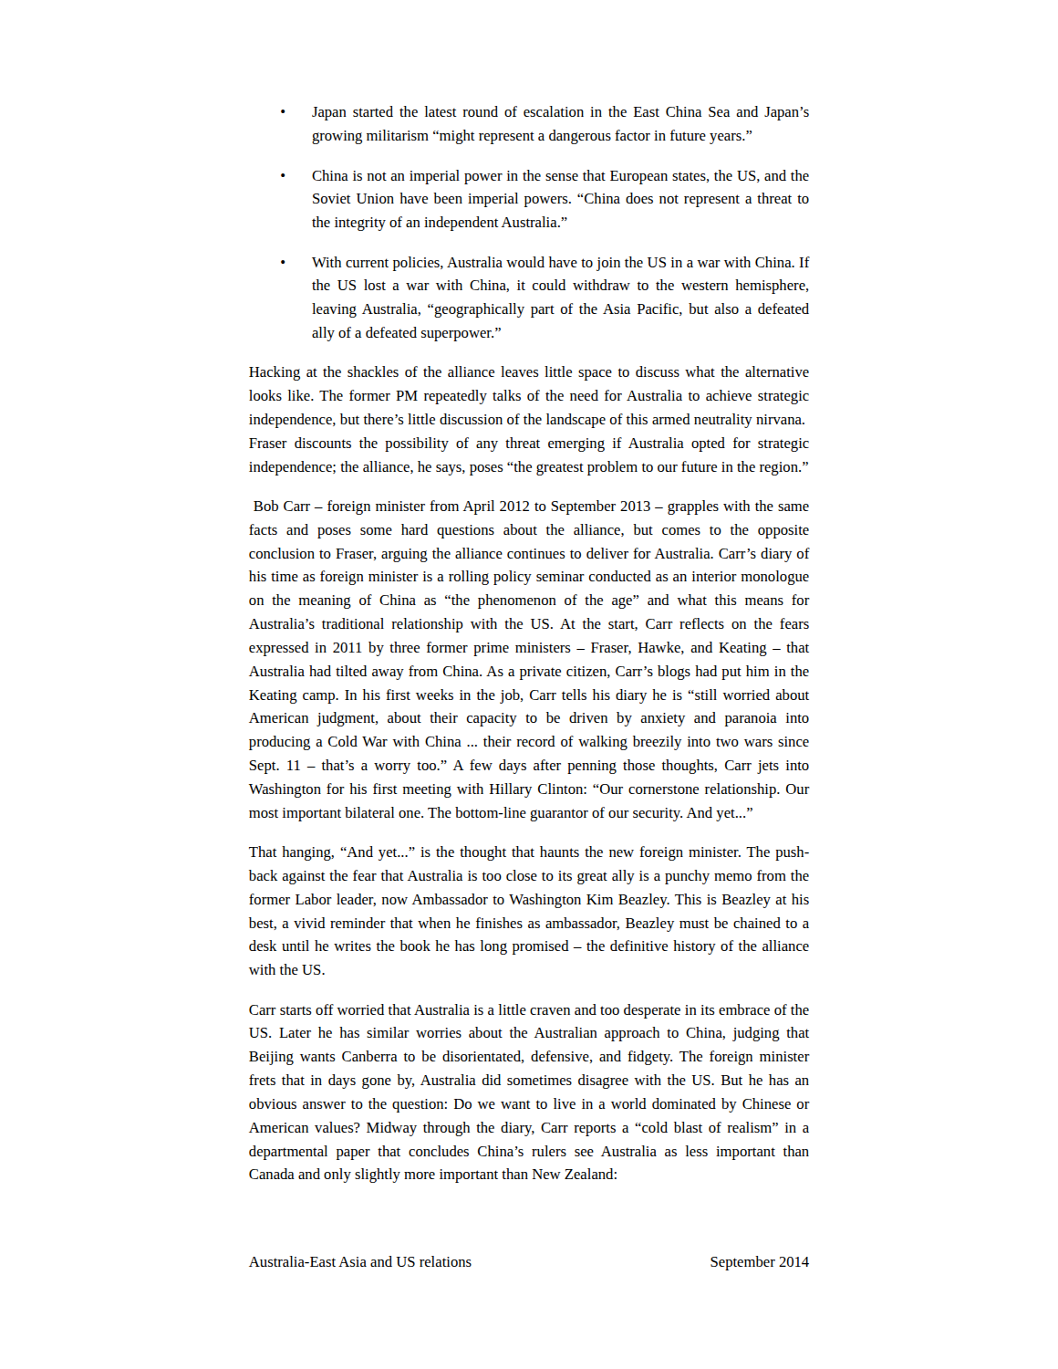Japan started the latest round of escalation in the East China Sea and Japan’s growing militarism “might represent a dangerous factor in future years.”
China is not an imperial power in the sense that European states, the US, and the Soviet Union have been imperial powers. “China does not represent a threat to the integrity of an independent Australia.”
With current policies, Australia would have to join the US in a war with China. If the US lost a war with China, it could withdraw to the western hemisphere, leaving Australia, “geographically part of the Asia Pacific, but also a defeated ally of a defeated superpower.”
Hacking at the shackles of the alliance leaves little space to discuss what the alternative looks like. The former PM repeatedly talks of the need for Australia to achieve strategic independence, but there’s little discussion of the landscape of this armed neutrality nirvana. Fraser discounts the possibility of any threat emerging if Australia opted for strategic independence; the alliance, he says, poses “the greatest problem to our future in the region.”
Bob Carr – foreign minister from April 2012 to September 2013 – grapples with the same facts and poses some hard questions about the alliance, but comes to the opposite conclusion to Fraser, arguing the alliance continues to deliver for Australia. Carr’s diary of his time as foreign minister is a rolling policy seminar conducted as an interior monologue on the meaning of China as “the phenomenon of the age” and what this means for Australia’s traditional relationship with the US. At the start, Carr reflects on the fears expressed in 2011 by three former prime ministers – Fraser, Hawke, and Keating – that Australia had tilted away from China. As a private citizen, Carr’s blogs had put him in the Keating camp. In his first weeks in the job, Carr tells his diary he is “still worried about American judgment, about their capacity to be driven by anxiety and paranoia into producing a Cold War with China ... their record of walking breezily into two wars since Sept. 11 – that’s a worry too.” A few days after penning those thoughts, Carr jets into Washington for his first meeting with Hillary Clinton: “Our cornerstone relationship. Our most important bilateral one. The bottom-line guarantor of our security. And yet...”
That hanging, “And yet...” is the thought that haunts the new foreign minister. The push-back against the fear that Australia is too close to its great ally is a punchy memo from the former Labor leader, now Ambassador to Washington Kim Beazley. This is Beazley at his best, a vivid reminder that when he finishes as ambassador, Beazley must be chained to a desk until he writes the book he has long promised – the definitive history of the alliance with the US.
Carr starts off worried that Australia is a little craven and too desperate in its embrace of the US. Later he has similar worries about the Australian approach to China, judging that Beijing wants Canberra to be disorientated, defensive, and fidgety. The foreign minister frets that in days gone by, Australia did sometimes disagree with the US. But he has an obvious answer to the question: Do we want to live in a world dominated by Chinese or American values? Midway through the diary, Carr reports a “cold blast of realism” in a departmental paper that concludes China’s rulers see Australia as less important than Canada and only slightly more important than New Zealand:
Australia-East Asia and US relations
September 2014